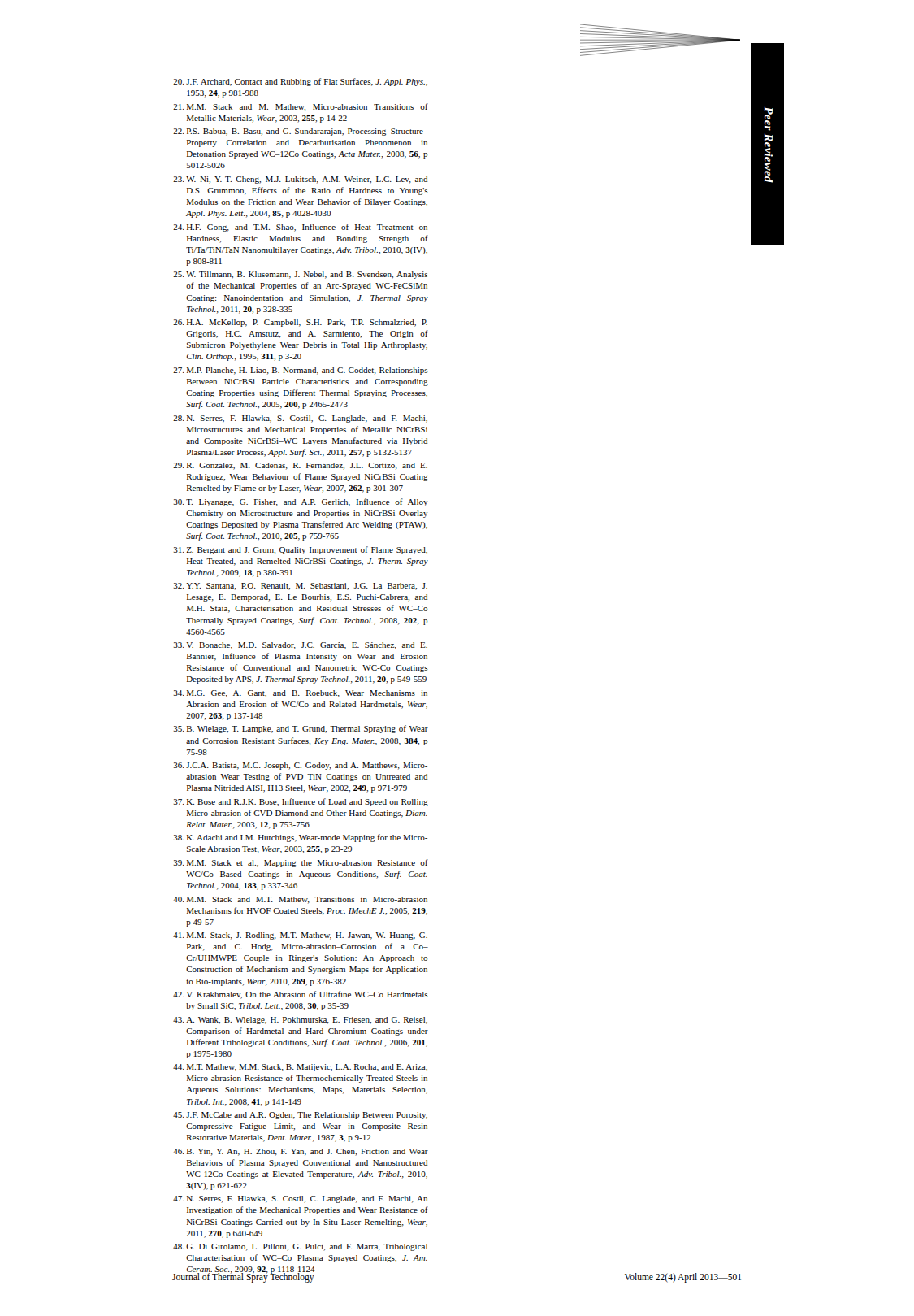Peer Reviewed
J.F. Archard, Contact and Rubbing of Flat Surfaces, J. Appl. Phys., 1953, 24, p 981-988
M.M. Stack and M. Mathew, Micro-abrasion Transitions of Metallic Materials, Wear, 2003, 255, p 14-22
P.S. Babua, B. Basu, and G. Sundararajan, Processing–Structure–Property Correlation and Decarburisation Phenomenon in Detonation Sprayed WC–12Co Coatings, Acta Mater., 2008, 56, p 5012-5026
W. Ni, Y.-T. Cheng, M.J. Lukitsch, A.M. Weiner, L.C. Lev, and D.S. Grummon, Effects of the Ratio of Hardness to Young's Modulus on the Friction and Wear Behavior of Bilayer Coatings, Appl. Phys. Lett., 2004, 85, p 4028-4030
H.F. Gong, and T.M. Shao, Influence of Heat Treatment on Hardness, Elastic Modulus and Bonding Strength of Ti/Ta/TiN/TaN Nanomultilayer Coatings, Adv. Tribol., 2010, 3(IV), p 808-811
W. Tillmann, B. Klusemann, J. Nebel, and B. Svendsen, Analysis of the Mechanical Properties of an Arc-Sprayed WC-FeCSiMn Coating: Nanoindentation and Simulation, J. Thermal Spray Technol., 2011, 20, p 328-335
H.A. McKellop, P. Campbell, S.H. Park, T.P. Schmalzried, P. Grigoris, H.C. Amstutz, and A. Sarmiento, The Origin of Submicron Polyethylene Wear Debris in Total Hip Arthroplasty, Clin. Orthop., 1995, 311, p 3-20
M.P. Planche, H. Liao, B. Normand, and C. Coddet, Relationships Between NiCrBSi Particle Characteristics and Corresponding Coating Properties using Different Thermal Spraying Processes, Surf. Coat. Technol., 2005, 200, p 2465-2473
N. Serres, F. Hlawka, S. Costil, C. Langlade, and F. Machi, Microstructures and Mechanical Properties of Metallic NiCrBSi and Composite NiCrBSi–WC Layers Manufactured via Hybrid Plasma/Laser Process, Appl. Surf. Sci., 2011, 257, p 5132-5137
R. González, M. Cadenas, R. Fernández, J.L. Cortizo, and E. Rodríguez, Wear Behaviour of Flame Sprayed NiCrBSi Coating Remelted by Flame or by Laser, Wear, 2007, 262, p 301-307
T. Liyanage, G. Fisher, and A.P. Gerlich, Influence of Alloy Chemistry on Microstructure and Properties in NiCrBSi Overlay Coatings Deposited by Plasma Transferred Arc Welding (PTAW), Surf. Coat. Technol., 2010, 205, p 759-765
Z. Bergant and J. Grum, Quality Improvement of Flame Sprayed, Heat Treated, and Remelted NiCrBSi Coatings, J. Therm. Spray Technol., 2009, 18, p 380-391
Y.Y. Santana, P.O. Renault, M. Sebastiani, J.G. La Barbera, J. Lesage, E. Bemporad, E. Le Bourhis, E.S. Puchi-Cabrera, and M.H. Staia, Characterisation and Residual Stresses of WC–Co Thermally Sprayed Coatings, Surf. Coat. Technol., 2008, 202, p 4560-4565
V. Bonache, M.D. Salvador, J.C. García, E. Sánchez, and E. Bannier, Influence of Plasma Intensity on Wear and Erosion Resistance of Conventional and Nanometric WC-Co Coatings Deposited by APS, J. Thermal Spray Technol., 2011, 20, p 549-559
M.G. Gee, A. Gant, and B. Roebuck, Wear Mechanisms in Abrasion and Erosion of WC/Co and Related Hardmetals, Wear, 2007, 263, p 137-148
B. Wielage, T. Lampke, and T. Grund, Thermal Spraying of Wear and Corrosion Resistant Surfaces, Key Eng. Mater., 2008, 384, p 75-98
J.C.A. Batista, M.C. Joseph, C. Godoy, and A. Matthews, Micro-abrasion Wear Testing of PVD TiN Coatings on Untreated and Plasma Nitrided AISI, H13 Steel, Wear, 2002, 249, p 971-979
K. Bose and R.J.K. Bose, Influence of Load and Speed on Rolling Micro-abrasion of CVD Diamond and Other Hard Coatings, Diam. Relat. Mater., 2003, 12, p 753-756
K. Adachi and I.M. Hutchings, Wear-mode Mapping for the Micro-Scale Abrasion Test, Wear, 2003, 255, p 23-29
M.M. Stack et al., Mapping the Micro-abrasion Resistance of WC/Co Based Coatings in Aqueous Conditions, Surf. Coat. Technol., 2004, 183, p 337-346
M.M. Stack and M.T. Mathew, Transitions in Micro-abrasion Mechanisms for HVOF Coated Steels, Proc. IMechE J., 2005, 219, p 49-57
M.M. Stack, J. Rodling, M.T. Mathew, H. Jawan, W. Huang, G. Park, and C. Hodg, Micro-abrasion–Corrosion of a Co–Cr/UHMWPE Couple in Ringer's Solution: An Approach to Construction of Mechanism and Synergism Maps for Application to Bio-implants, Wear, 2010, 269, p 376-382
V. Krakhmalev, On the Abrasion of Ultrafine WC–Co Hardmetals by Small SiC, Tribol. Lett., 2008, 30, p 35-39
A. Wank, B. Wielage, H. Pokhmurska, E. Friesen, and G. Reisel, Comparison of Hardmetal and Hard Chromium Coatings under Different Tribological Conditions, Surf. Coat. Technol., 2006, 201, p 1975-1980
M.T. Mathew, M.M. Stack, B. Matijevic, L.A. Rocha, and E. Ariza, Micro-abrasion Resistance of Thermochemically Treated Steels in Aqueous Solutions: Mechanisms, Maps, Materials Selection, Tribol. Int., 2008, 41, p 141-149
J.F. McCabe and A.R. Ogden, The Relationship Between Porosity, Compressive Fatigue Limit, and Wear in Composite Resin Restorative Materials, Dent. Mater., 1987, 3, p 9-12
B. Yin, Y. An, H. Zhou, F. Yan, and J. Chen, Friction and Wear Behaviors of Plasma Sprayed Conventional and Nanostructured WC-12Co Coatings at Elevated Temperature, Adv. Tribol., 2010, 3(IV), p 621-622
N. Serres, F. Hlawka, S. Costil, C. Langlade, and F. Machi, An Investigation of the Mechanical Properties and Wear Resistance of NiCrBSi Coatings Carried out by In Situ Laser Remelting, Wear, 2011, 270, p 640-649
G. Di Girolamo, L. Pilloni, G. Pulci, and F. Marra, Tribological Characterisation of WC–Co Plasma Sprayed Coatings, J. Am. Ceram. Soc., 2009, 92, p 1118-1124
Journal of Thermal Spray Technology
Volume 22(4) April 2013—501